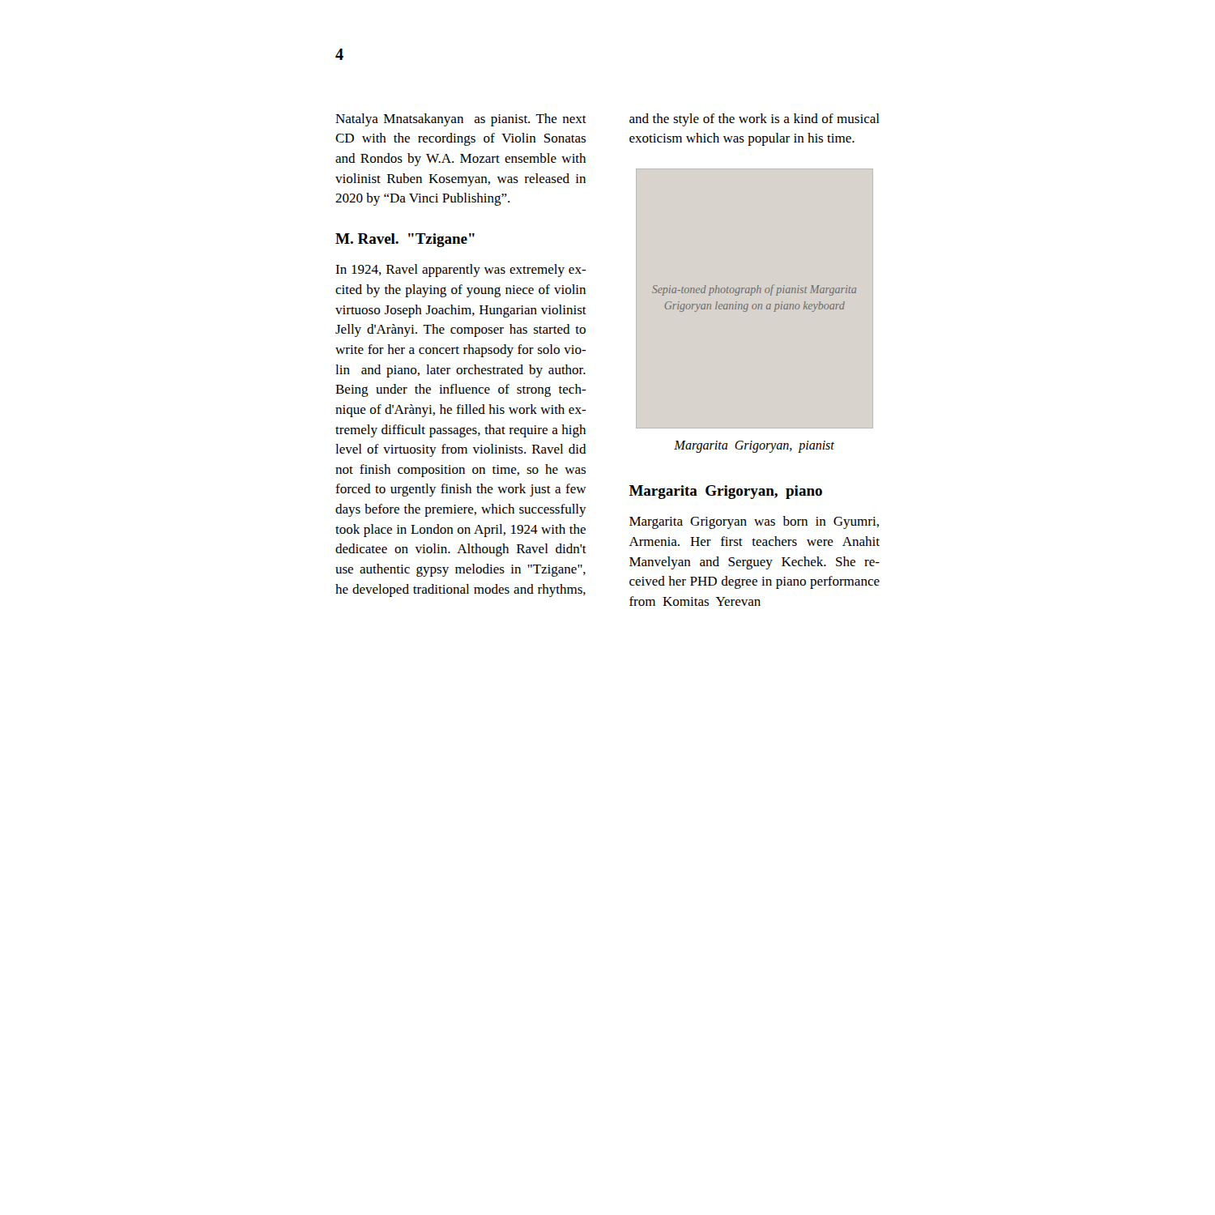4
Natalya Mnatsakanyan as pianist. The next CD with the recordings of Violin Sonatas and Rondos by W.A. Mozart ensemble with violinist Ruben Kosemyan, was released in 2020 by “Da Vinci Publishing”.
M. Ravel. "Tzigane"
In 1924, Ravel apparently was extremely excited by the playing of young niece of violin virtuoso Joseph Joachim, Hungarian violinist Jelly d'Arànyi. The composer has started to write for her a concert rhapsody for solo violin and piano, later orchestrated by author. Being under the influence of strong technique of d'Arànyi, he filled his work with extremely difficult passages, that require a high level of virtuosity from violinists. Ravel did not finish composition on time, so he was forced to urgently finish the work just a few days before the premiere, which successfully took place in London on April, 1924 with the dedicatee on violin. Although Ravel didn't use authentic gypsy melodies in "Tzigane", he developed traditional modes and rhythms, and the style of the work is a kind of musical exoticism which was popular in his time.
Sepia-toned photograph of pianist Margarita Grigoryan leaning on a piano keyboard
Margarita Grigoryan, pianist
Margarita Grigoryan, piano
Margarita Grigoryan was born in Gyumri, Armenia. Her first teachers were Anahit Manvelyan and Serguey Kechek. She received her PHD degree in piano performance from Komitas Yerevan